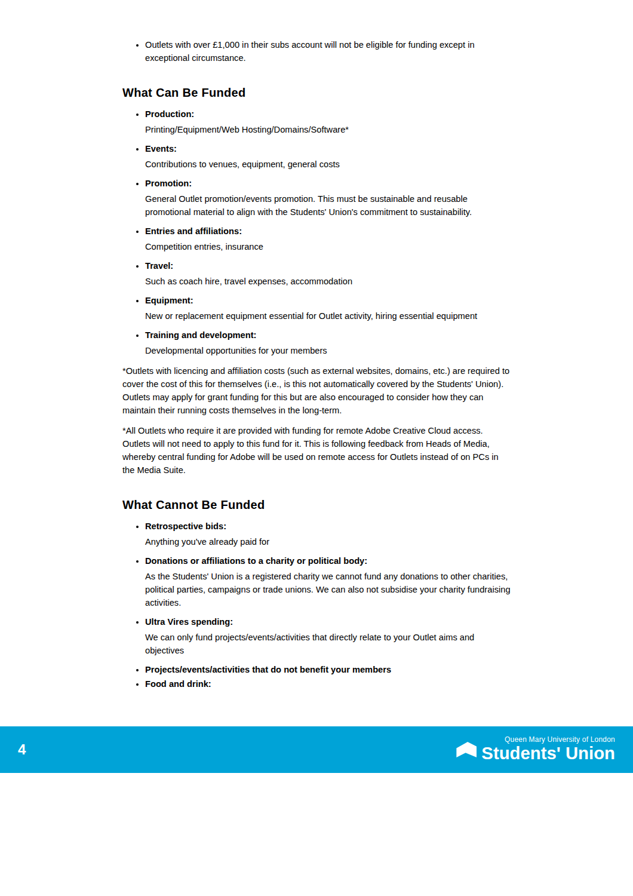Outlets with over £1,000 in their subs account will not be eligible for funding except in exceptional circumstance.
What Can Be Funded
Production:
Printing/Equipment/Web Hosting/Domains/Software*
Events:
Contributions to venues, equipment, general costs
Promotion:
General Outlet promotion/events promotion. This must be sustainable and reusable promotional material to align with the Students' Union's commitment to sustainability.
Entries and affiliations:
Competition entries, insurance
Travel:
Such as coach hire, travel expenses, accommodation
Equipment:
New or replacement equipment essential for Outlet activity, hiring essential equipment
Training and development:
Developmental opportunities for your members
*Outlets with licencing and affiliation costs (such as external websites, domains, etc.) are required to cover the cost of this for themselves (i.e., is this not automatically covered by the Students' Union). Outlets may apply for grant funding for this but are also encouraged to consider how they can maintain their running costs themselves in the long-term.
*All Outlets who require it are provided with funding for remote Adobe Creative Cloud access. Outlets will not need to apply to this fund for it. This is following feedback from Heads of Media, whereby central funding for Adobe will be used on remote access for Outlets instead of on PCs in the Media Suite.
What Cannot Be Funded
Retrospective bids:
Anything you've already paid for
Donations or affiliations to a charity or political body:
As the Students' Union is a registered charity we cannot fund any donations to other charities, political parties, campaigns or trade unions. We can also not subsidise your charity fundraising activities.
Ultra Vires spending:
We can only fund projects/events/activities that directly relate to your Outlet aims and objectives
Projects/events/activities that do not benefit your members
Food and drink:
4
Queen Mary University of London
Students' Union